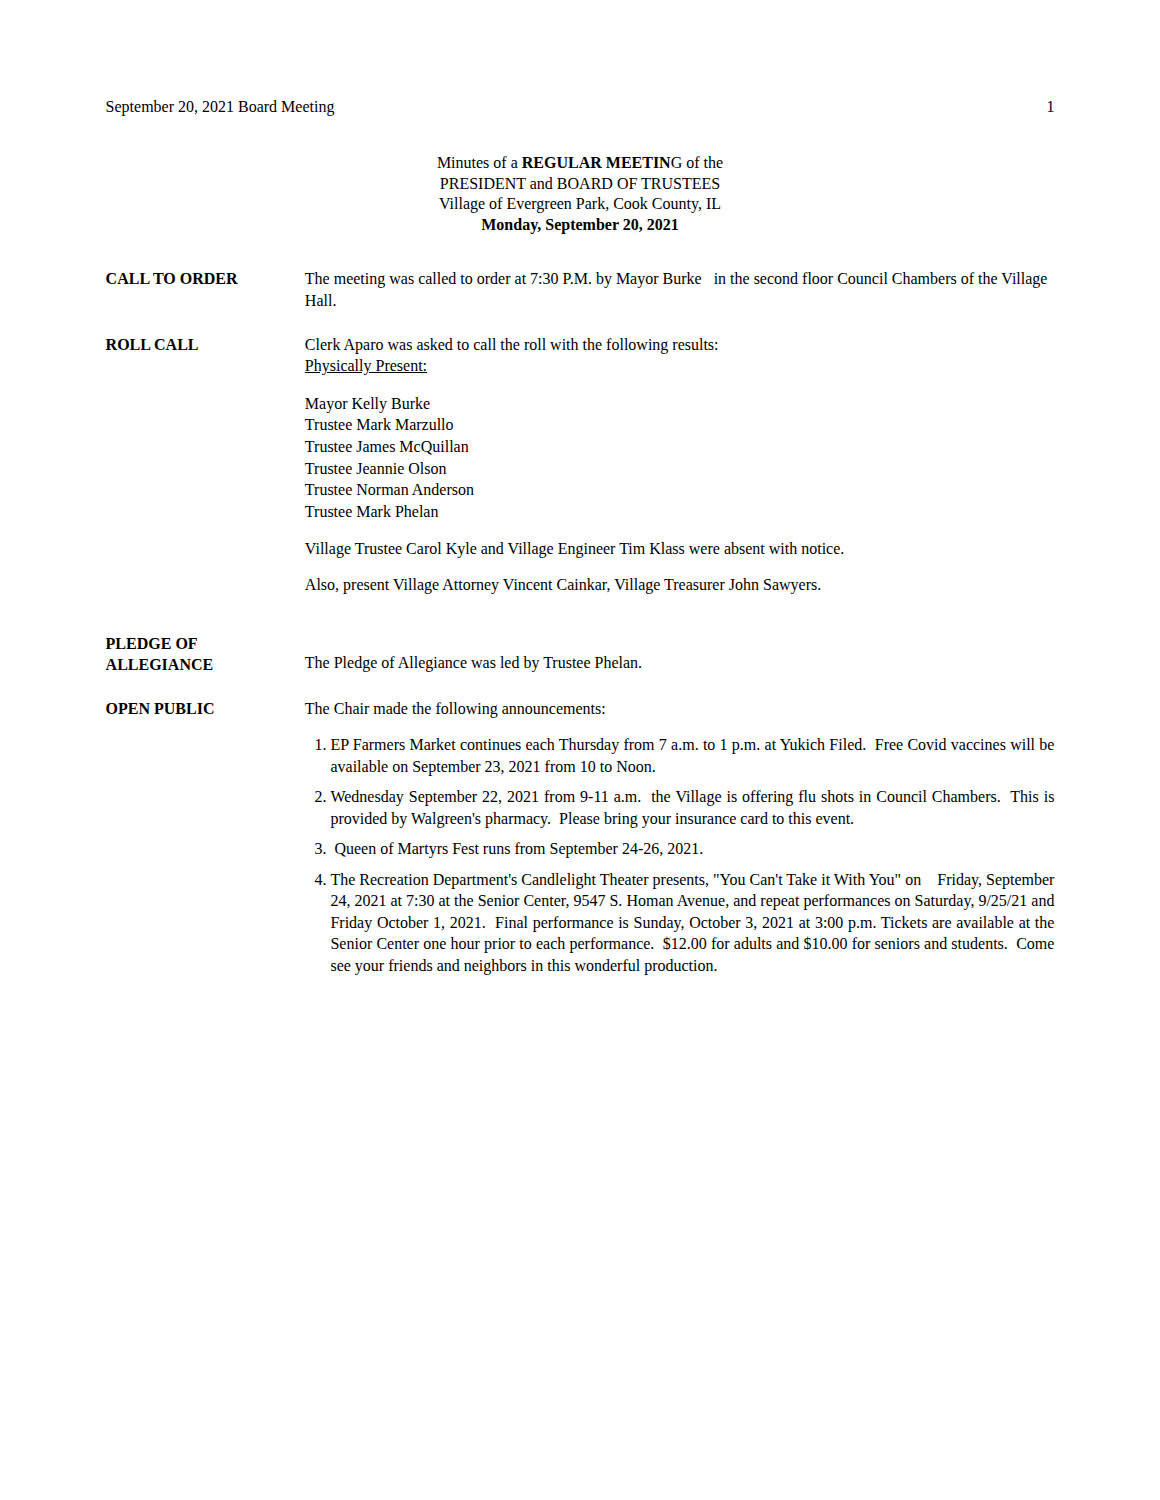September 20, 2021 Board Meeting 1
Minutes of a REGULAR MEETING of the
PRESIDENT and BOARD OF TRUSTEES
Village of Evergreen Park, Cook County, IL
Monday, September 20, 2021
| CALL TO ORDER | The meeting was called to order at 7:30 P.M. by Mayor Burke in the second floor Council Chambers of the Village Hall. |
| ROLL CALL | Clerk Aparo was asked to call the roll with the following results: Physically Present: Mayor Kelly Burke Trustee Mark Marzullo Trustee James McQuillan Trustee Jeannie Olson Trustee Norman Anderson Trustee Mark Phelan Village Trustee Carol Kyle and Village Engineer Tim Klass were absent with notice. Also, present Village Attorney Vincent Cainkar, Village Treasurer John Sawyers. |
| PLEDGE OF ALLEGIANCE | The Pledge of Allegiance was led by Trustee Phelan. |
| OPEN PUBLIC | The Chair made the following announcements: EP Farmers Market continues each Thursday from 7 a.m. to 1 p.m. at Yukich Filed. Free Covid vaccines will be available on September 23, 2021 from 10 to Noon. Wednesday September 22, 2021 from 9-11 a.m. the Village is offering flu shots in Council Chambers. This is provided by Walgreen's pharmacy. Please bring your insurance card to this event. Queen of Martyrs Fest runs from September 24-26, 2021. The Recreation Department's Candlelight Theater presents, "You Can't Take it With You" on Friday, September 24, 2021 at 7:30 at the Senior Center, 9547 S. Homan Avenue, and repeat performances on Saturday, 9/25/21 and Friday October 1, 2021. Final performance is Sunday, October 3, 2021 at 3:00 p.m. Tickets are available at the Senior Center one hour prior to each performance. $12.00 for adults and $10.00 for seniors and students. Come see your friends and neighbors in this wonderful production. |